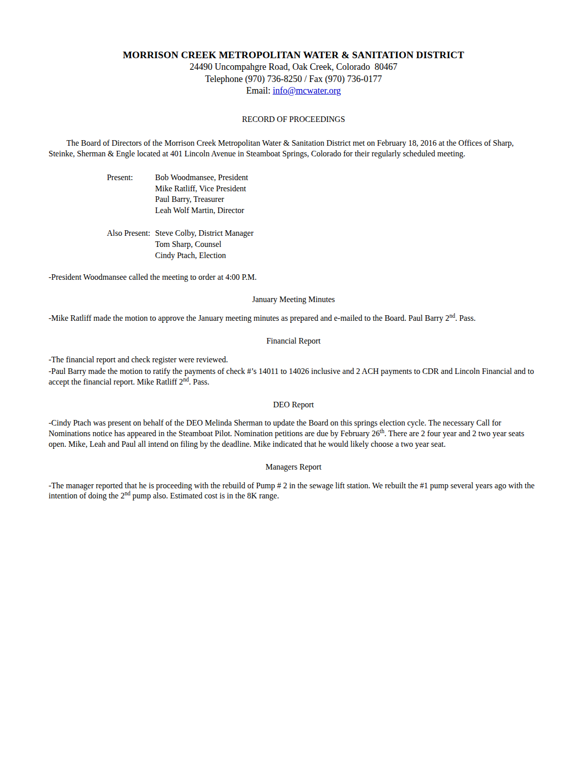MORRISON CREEK METROPOLITAN WATER & SANITATION DISTRICT
24490 Uncompahgre Road, Oak Creek, Colorado 80467
Telephone (970) 736-8250 / Fax (970) 736-0177
Email: info@mcwater.org
RECORD OF PROCEEDINGS
The Board of Directors of the Morrison Creek Metropolitan Water & Sanitation District met on February 18, 2016 at the Offices of Sharp, Steinke, Sherman & Engle located at 401 Lincoln Avenue in Steamboat Springs, Colorado for their regularly scheduled meeting.
| Present: | Bob Woodmansee, President |
| | Mike Ratliff, Vice President |
| | Paul Barry, Treasurer |
| | Leah Wolf Martin, Director |
| Also Present: | Steve Colby, District Manager |
| | Tom Sharp, Counsel |
| | Cindy Ptach, Election |
-President Woodmansee called the meeting to order at 4:00 P.M.
January Meeting Minutes
-Mike Ratliff made the motion to approve the January meeting minutes as prepared and e-mailed to the Board. Paul Barry 2nd. Pass.
Financial Report
-The financial report and check register were reviewed.
-Paul Barry made the motion to ratify the payments of check #’s 14011 to 14026 inclusive and 2 ACH payments to CDR and Lincoln Financial and to accept the financial report. Mike Ratliff 2nd. Pass.
DEO Report
-Cindy Ptach was present on behalf of the DEO Melinda Sherman to update the Board on this springs election cycle. The necessary Call for Nominations notice has appeared in the Steamboat Pilot. Nomination petitions are due by February 26th. There are 2 four year and 2 two year seats open. Mike, Leah and Paul all intend on filing by the deadline. Mike indicated that he would likely choose a two year seat.
Managers Report
-The manager reported that he is proceeding with the rebuild of Pump # 2 in the sewage lift station. We rebuilt the #1 pump several years ago with the intention of doing the 2nd pump also. Estimated cost is in the 8K range.